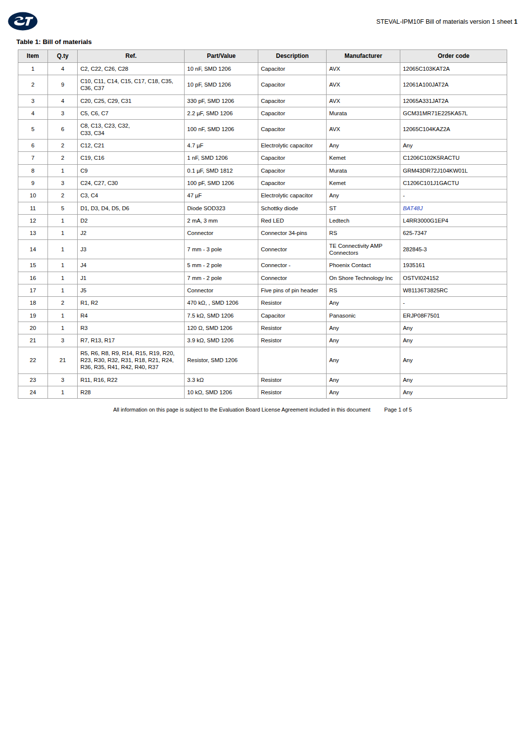STEVAL-IPM10F Bill of materials version 1 sheet 1
Table 1: Bill of materials
| Item | Q.ty | Ref. | Part/Value | Description | Manufacturer | Order code |
| --- | --- | --- | --- | --- | --- | --- |
| 1 | 4 | C2, C22, C26, C28 | 10 nF, SMD 1206 | Capacitor | AVX | 12065C103KAT2A |
| 2 | 9 | C10, C11, C14, C15, C17, C18, C35, C36, C37 | 10 pF, SMD 1206 | Capacitor | AVX | 12061A100JAT2A |
| 3 | 4 | C20, C25, C29, C31 | 330 pF, SMD 1206 | Capacitor | AVX | 12065A331JAT2A |
| 4 | 3 | C5, C6, C7 | 2.2 µF, SMD 1206 | Capacitor | Murata | GCM31MR71E225KA57L |
| 5 | 6 | C8, C13, C23, C32, C33, C34 | 100 nF, SMD 1206 | Capacitor | AVX | 12065C104KAZ2A |
| 6 | 2 | C12, C21 | 4.7 µF | Electrolytic capacitor | Any | Any |
| 7 | 2 | C19, C16 | 1 nF, SMD 1206 | Capacitor | Kemet | C1206C102K5RACTU |
| 8 | 1 | C9 | 0.1 µF, SMD 1812 | Capacitor | Murata | GRM43DR72J104KW01L |
| 9 | 3 | C24, C27, C30 | 100 pF, SMD 1206 | Capacitor | Kemet | C1206C101J1GACTU |
| 10 | 2 | C3, C4 | 47 µF | Electrolytic capacitor | Any | - |
| 11 | 5 | D1, D3, D4, D5, D6 | Diode SOD323 | Schottky diode | ST | BAT48J |
| 12 | 1 | D2 | 2 mA, 3 mm | Red LED | Ledtech | L4RR3000G1EP4 |
| 13 | 1 | J2 | Connector | Connector 34-pins | RS | 625-7347 |
| 14 | 1 | J3 | 7 mm - 3 pole | Connector | TE Connectivity AMP Connectors | 282845-3 |
| 15 | 1 | J4 | 5 mm - 2 pole | Connector - | Phoenix Contact | 1935161 |
| 16 | 1 | J1 | 7 mm - 2 pole | Connector | On Shore Technology Inc | OSTVI024152 |
| 17 | 1 | J5 | Connector | Five pins of pin header | RS | W81136T3825RC |
| 18 | 2 | R1, R2 | 470 kΩ, , SMD 1206 | Resistor | Any | - |
| 19 | 1 | R4 | 7.5 kΩ, SMD 1206 | Capacitor | Panasonic | ERJP08F7501 |
| 20 | 1 | R3 | 120 Ω, SMD 1206 | Resistor | Any | Any |
| 21 | 3 | R7, R13, R17 | 3.9 kΩ, SMD 1206 | Resistor | Any | Any |
| 22 | 21 | R5, R6, R8, R9, R14, R15, R19, R20, R23, R30, R32, R31, R18, R21, R24, R36, R35, R41, R42, R40, R37 | Resistor, SMD 1206 | | Any | Any |
| 23 | 3 | R11, R16, R22 | 3.3 kΩ | Resistor | Any | Any |
| 24 | 1 | R28 | 10 kΩ, SMD 1206 | Resistor | Any | Any |
All information on this page is subject to the Evaluation Board License Agreement included in this documentPage 1 of 5